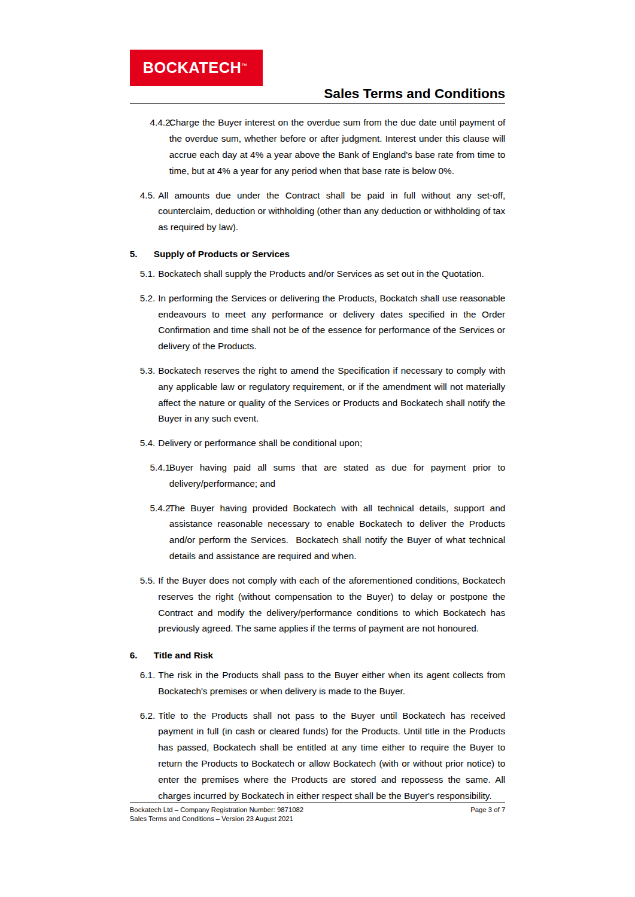BOCKATECH™
Sales Terms and Conditions
4.4.2.
Charge the Buyer interest on the overdue sum from the due date until payment of the overdue sum, whether before or after judgment. Interest under this clause will accrue each day at 4% a year above the Bank of England's base rate from time to time, but at 4% a year for any period when that base rate is below 0%.
4.5.
All amounts due under the Contract shall be paid in full without any set-off, counterclaim, deduction or withholding (other than any deduction or withholding of tax as required by law).
5.
Supply of Products or Services
5.1.
Bockatech shall supply the Products and/or Services as set out in the Quotation.
5.2.
In performing the Services or delivering the Products, Bockatch shall use reasonable endeavours to meet any performance or delivery dates specified in the Order Confirmation and time shall not be of the essence for performance of the Services or delivery of the Products.
5.3.
Bockatech reserves the right to amend the Specification if necessary to comply with any applicable law or regulatory requirement, or if the amendment will not materially affect the nature or quality of the Services or Products and Bockatech shall notify the Buyer in any such event.
5.4.
Delivery or performance shall be conditional upon;
5.4.1.
Buyer having paid all sums that are stated as due for payment prior to delivery/performance; and
5.4.2.
The Buyer having provided Bockatech with all technical details, support and assistance reasonable necessary to enable Bockatech to deliver the Products and/or perform the Services. Bockatech shall notify the Buyer of what technical details and assistance are required and when.
5.5.
If the Buyer does not comply with each of the aforementioned conditions, Bockatech reserves the right (without compensation to the Buyer) to delay or postpone the Contract and modify the delivery/performance conditions to which Bockatech has previously agreed. The same applies if the terms of payment are not honoured.
6.
Title and Risk
6.1.
The risk in the Products shall pass to the Buyer either when its agent collects from Bockatech's premises or when delivery is made to the Buyer.
6.2.
Title to the Products shall not pass to the Buyer until Bockatech has received payment in full (in cash or cleared funds) for the Products. Until title in the Products has passed, Bockatech shall be entitled at any time either to require the Buyer to return the Products to Bockatech or allow Bockatech (with or without prior notice) to enter the premises where the Products are stored and repossess the same. All charges incurred by Bockatech in either respect shall be the Buyer's responsibility.
Bockatech Ltd – Company Registration Number: 9871082
Sales Terms and Conditions – Version 23 August 2021
Page 3 of 7